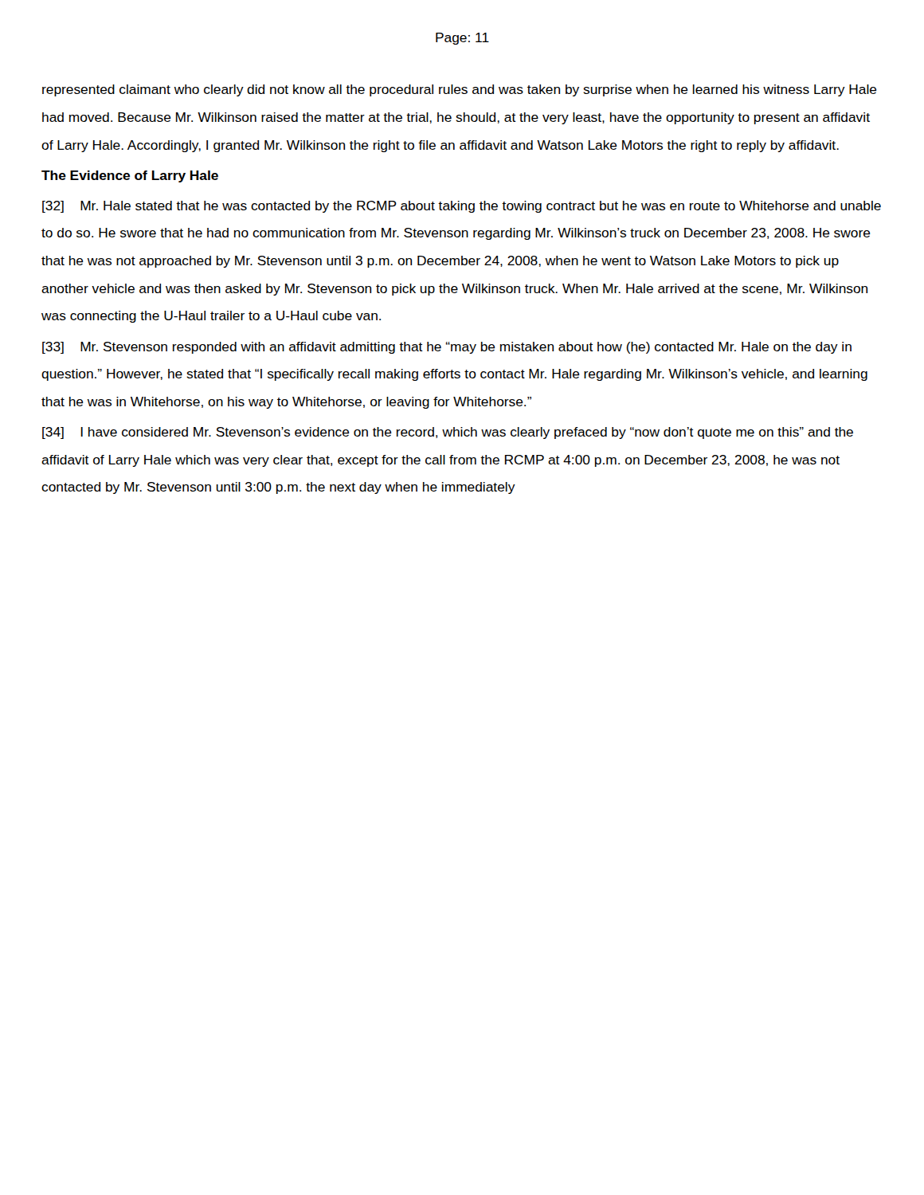Page: 11
represented claimant who clearly did not know all the procedural rules and was taken by surprise when he learned his witness Larry Hale had moved. Because Mr. Wilkinson raised the matter at the trial, he should, at the very least, have the opportunity to present an affidavit of Larry Hale. Accordingly, I granted Mr. Wilkinson the right to file an affidavit and Watson Lake Motors the right to reply by affidavit.
The Evidence of Larry Hale
[32] Mr. Hale stated that he was contacted by the RCMP about taking the towing contract but he was en route to Whitehorse and unable to do so. He swore that he had no communication from Mr. Stevenson regarding Mr. Wilkinson’s truck on December 23, 2008. He swore that he was not approached by Mr. Stevenson until 3 p.m. on December 24, 2008, when he went to Watson Lake Motors to pick up another vehicle and was then asked by Mr. Stevenson to pick up the Wilkinson truck. When Mr. Hale arrived at the scene, Mr. Wilkinson was connecting the U-Haul trailer to a U-Haul cube van.
[33] Mr. Stevenson responded with an affidavit admitting that he “may be mistaken about how (he) contacted Mr. Hale on the day in question.” However, he stated that “I specifically recall making efforts to contact Mr. Hale regarding Mr. Wilkinson’s vehicle, and learning that he was in Whitehorse, on his way to Whitehorse, or leaving for Whitehorse.”
[34] I have considered Mr. Stevenson’s evidence on the record, which was clearly prefaced by “now don’t quote me on this” and the affidavit of Larry Hale which was very clear that, except for the call from the RCMP at 4:00 p.m. on December 23, 2008, he was not contacted by Mr. Stevenson until 3:00 p.m. the next day when he immediately